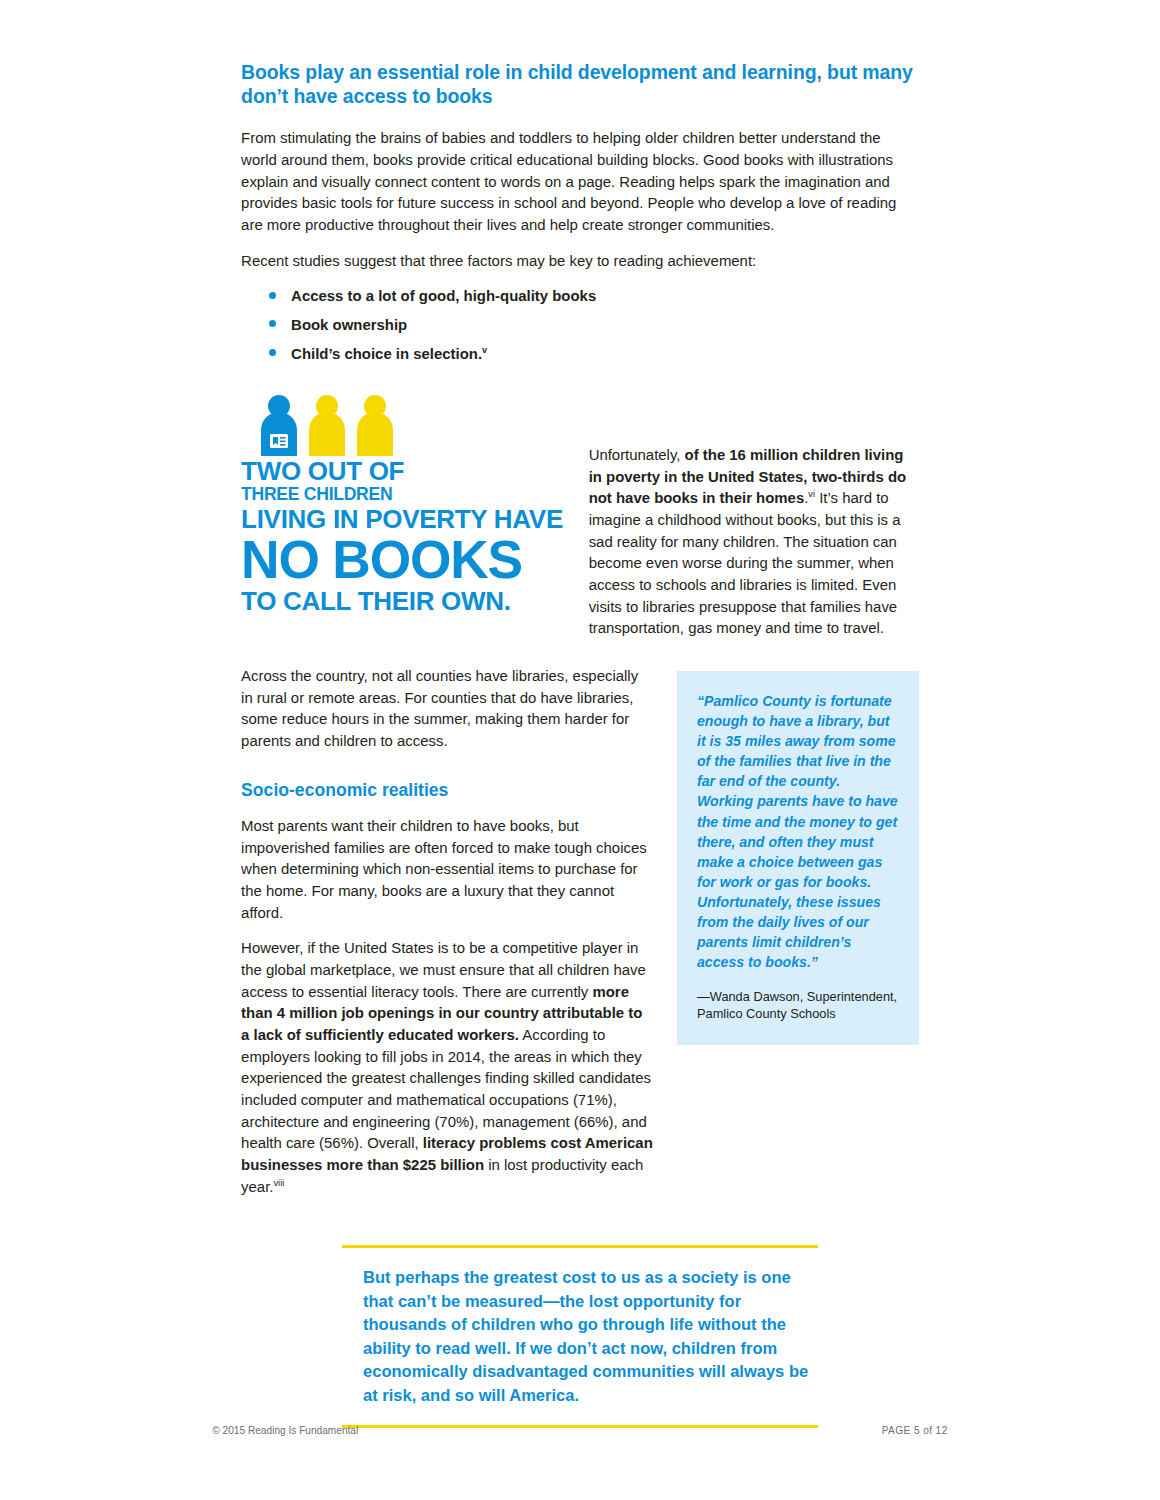Books play an essential role in child development and learning, but many don’t have access to books
From stimulating the brains of babies and toddlers to helping older children better understand the world around them, books provide critical educational building blocks. Good books with illustrations explain and visually connect content to words on a page. Reading helps spark the imagination and provides basic tools for future success in school and beyond. People who develop a love of reading are more productive throughout their lives and help create stronger communities.
Recent studies suggest that three factors may be key to reading achievement:
Access to a lot of good, high-quality books
Book ownership
Child’s choice in selection.v
TWO OUT OFTHREE CHILDREN
LIVING IN POVERTY HAVE
NO BOOKS
TO CALL THEIR OWN.
Unfortunately, of the 16 million children living in poverty in the United States, two-thirds do not have books in their homes.vi It’s hard to imagine a childhood without books, but this is a sad reality for many children. The situation can become even worse during the summer, when access to schools and libraries is limited. Even visits to libraries presuppose that families have transportation, gas money and time to travel.
“Pamlico County is fortunate enough to have a library, but it is 35 miles away from some of the families that live in the far end of the county. Working parents have to have the time and the money to get there, and often they must make a choice between gas for work or gas for books. Unfortunately, these issues from the daily lives of our parents limit children’s access to books.”
—Wanda Dawson, Superintendent, Pamlico County Schools
Across the country, not all counties have libraries, especially in rural or remote areas. For counties that do have libraries, some reduce hours in the summer, making them harder for parents and children to access.
Socio-economic realities
Most parents want their children to have books, but impoverished families are often forced to make tough choices when determining which non-essential items to purchase for the home. For many, books are a luxury that they cannot afford.
However, if the United States is to be a competitive player in the global marketplace, we must ensure that all children have access to essential literacy tools. There are currently more than 4 million job openings in our country attributable to a lack of sufficiently educated workers. According to employers looking to fill jobs in 2014, the areas in which they experienced the greatest challenges finding skilled candidates included computer and mathematical occupations (71%), architecture and engineering (70%), management (66%), and health care (56%). Overall, literacy problems cost American businesses more than $225 billion in lost productivity each year.viii
But perhaps the greatest cost to us as a society is one that can’t be measured—the lost opportunity for thousands of children who go through life without the ability to read well. If we don’t act now, children from economically disadvantaged communities will always be at risk, and so will America.
© 2015 Reading Is Fundamental PAGE 5 of 12